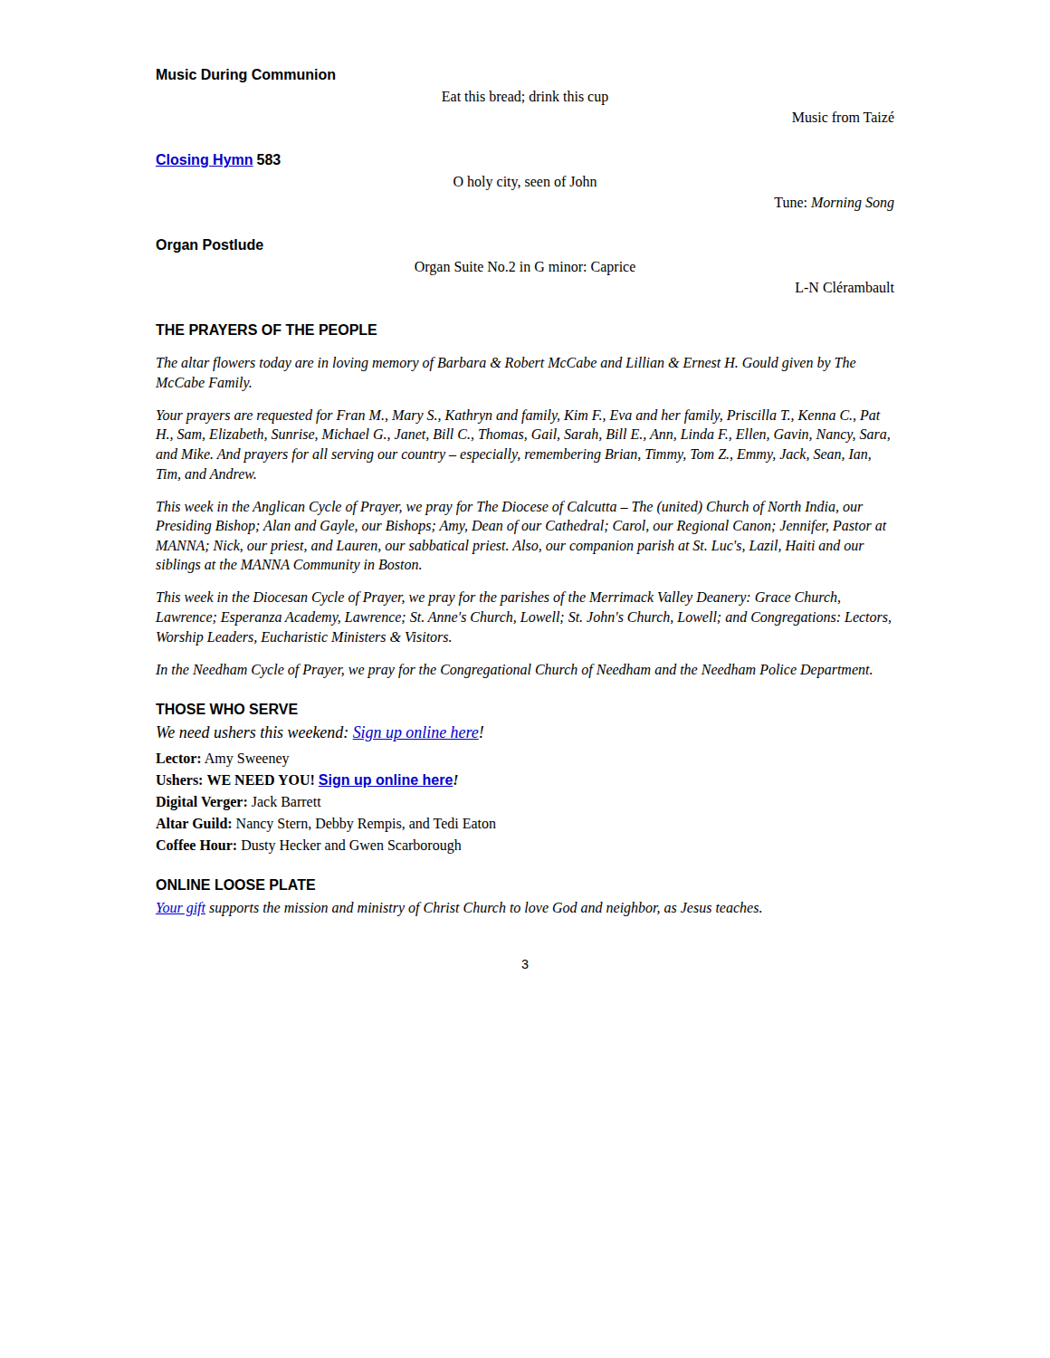Music During Communion
Eat this bread; drink this cup
Music from Taizé
Closing Hymn 583
O holy city, seen of John
Tune: Morning Song
Organ Postlude
Organ Suite No.2 in G minor: Caprice
L-N Clérambault
THE PRAYERS OF THE PEOPLE
The altar flowers today are in loving memory of Barbara & Robert McCabe and Lillian & Ernest H. Gould given by The McCabe Family.
Your prayers are requested for Fran M., Mary S., Kathryn and family, Kim F., Eva and her family, Priscilla T., Kenna C., Pat H., Sam, Elizabeth, Sunrise, Michael G., Janet, Bill C., Thomas, Gail, Sarah, Bill E., Ann, Linda F., Ellen, Gavin, Nancy, Sara, and Mike. And prayers for all serving our country – especially, remembering Brian, Timmy, Tom Z., Emmy, Jack, Sean, Ian, Tim, and Andrew.
This week in the Anglican Cycle of Prayer, we pray for The Diocese of Calcutta – The (united) Church of North India, our Presiding Bishop; Alan and Gayle, our Bishops; Amy, Dean of our Cathedral; Carol, our Regional Canon; Jennifer, Pastor at MANNA; Nick, our priest, and Lauren, our sabbatical priest. Also, our companion parish at St. Luc's, Lazil, Haiti and our siblings at the MANNA Community in Boston.
This week in the Diocesan Cycle of Prayer, we pray for the parishes of the Merrimack Valley Deanery: Grace Church, Lawrence; Esperanza Academy, Lawrence; St. Anne's Church, Lowell; St. John's Church, Lowell; and Congregations: Lectors, Worship Leaders, Eucharistic Ministers & Visitors.
In the Needham Cycle of Prayer, we pray for the Congregational Church of Needham and the Needham Police Department.
THOSE WHO SERVE
We need ushers this weekend: Sign up online here!
Lector: Amy Sweeney
Ushers: WE NEED YOU! Sign up online here!
Digital Verger: Jack Barrett
Altar Guild: Nancy Stern, Debby Rempis, and Tedi Eaton
Coffee Hour: Dusty Hecker and Gwen Scarborough
ONLINE LOOSE PLATE
Your gift supports the mission and ministry of Christ Church to love God and neighbor, as Jesus teaches.
3